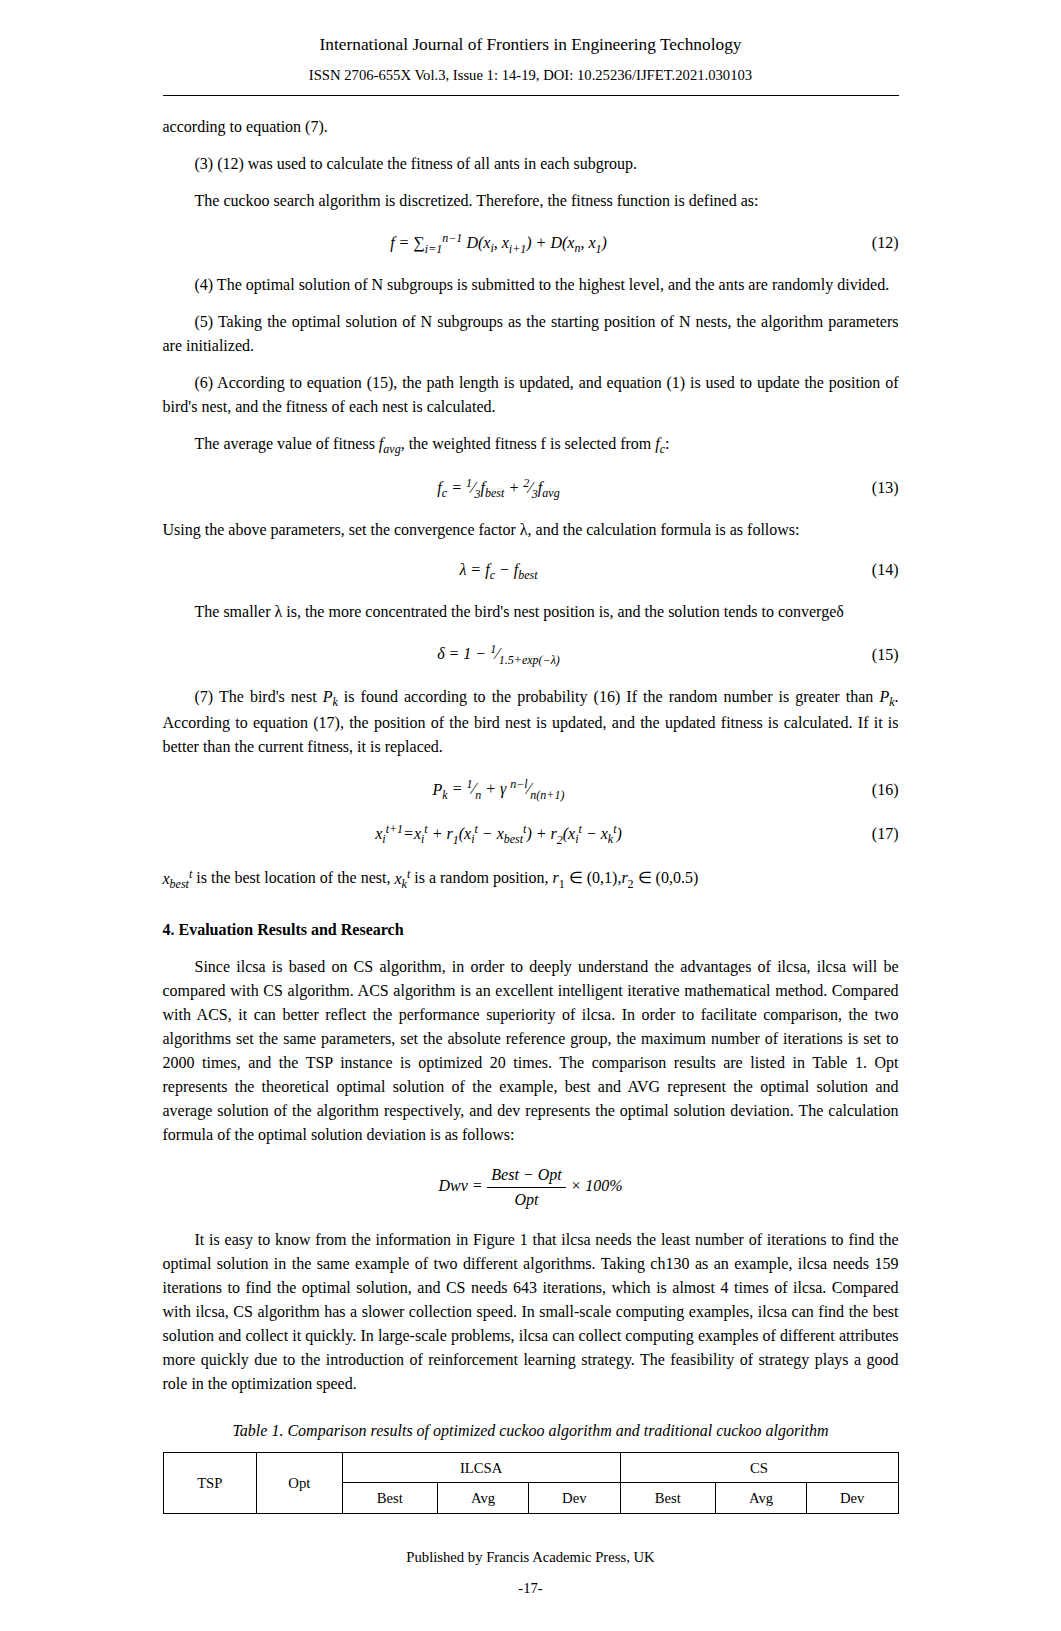International Journal of Frontiers in Engineering Technology
ISSN 2706-655X Vol.3, Issue 1: 14-19, DOI: 10.25236/IJFET.2021.030103
according to equation (7).
(3) (12) was used to calculate the fitness of all ants in each subgroup.
The cuckoo search algorithm is discretized. Therefore, the fitness function is defined as:
f = ∑i=1n−1 D(xi, xi+1) + D(xn, x1) (12)
(4) The optimal solution of N subgroups is submitted to the highest level, and the ants are randomly divided.
(5) Taking the optimal solution of N subgroups as the starting position of N nests, the algorithm parameters are initialized.
(6) According to equation (15), the path length is updated, and equation (1) is used to update the position of bird's nest, and the fitness of each nest is calculated.
The average value of fitness favg, the weighted fitness f is selected from fc:
fc = 1⁄3fbest + 2⁄3favg (13)
Using the above parameters, set the convergence factor λ, and the calculation formula is as follows:
λ = fc − fbest (14)
The smaller λ is, the more concentrated the bird's nest position is, and the solution tends to convergeδ
δ = 1 − 1⁄1.5+exp(−λ) (15)
(7) The bird's nest Pk is found according to the probability (16) If the random number is greater than Pk. According to equation (17), the position of the bird nest is updated, and the updated fitness is calculated. If it is better than the current fitness, it is replaced.
Pk = 1⁄n + γ n−l⁄n(n+1) (16)
xit+1=xit + r1(xit − xbestt) + r2(xit − xkt) (17)
xbestt is the best location of the nest, xkt is a random position, r1 ∈ (0,1),r2 ∈ (0,0.5)
4. Evaluation Results and Research
Since ilcsa is based on CS algorithm, in order to deeply understand the advantages of ilcsa, ilcsa will be compared with CS algorithm. ACS algorithm is an excellent intelligent iterative mathematical method. Compared with ACS, it can better reflect the performance superiority of ilcsa. In order to facilitate comparison, the two algorithms set the same parameters, set the absolute reference group, the maximum number of iterations is set to 2000 times, and the TSP instance is optimized 20 times. The comparison results are listed in Table 1. Opt represents the theoretical optimal solution of the example, best and AVG represent the optimal solution and average solution of the algorithm respectively, and dev represents the optimal solution deviation. The calculation formula of the optimal solution deviation is as follows:
Dwv = Best − Opt Opt × 100%
It is easy to know from the information in Figure 1 that ilcsa needs the least number of iterations to find the optimal solution in the same example of two different algorithms. Taking ch130 as an example, ilcsa needs 159 iterations to find the optimal solution, and CS needs 643 iterations, which is almost 4 times of ilcsa. Compared with ilcsa, CS algorithm has a slower collection speed. In small-scale computing examples, ilcsa can find the best solution and collect it quickly. In large-scale problems, ilcsa can collect computing examples of different attributes more quickly due to the introduction of reinforcement learning strategy. The feasibility of strategy plays a good role in the optimization speed.
Table 1. Comparison results of optimized cuckoo algorithm and traditional cuckoo algorithm
| TSP | Opt | ILCSA | CS |
| Best | Avg | Dev | Best | Avg | Dev |
Published by Francis Academic Press, UK
-17-